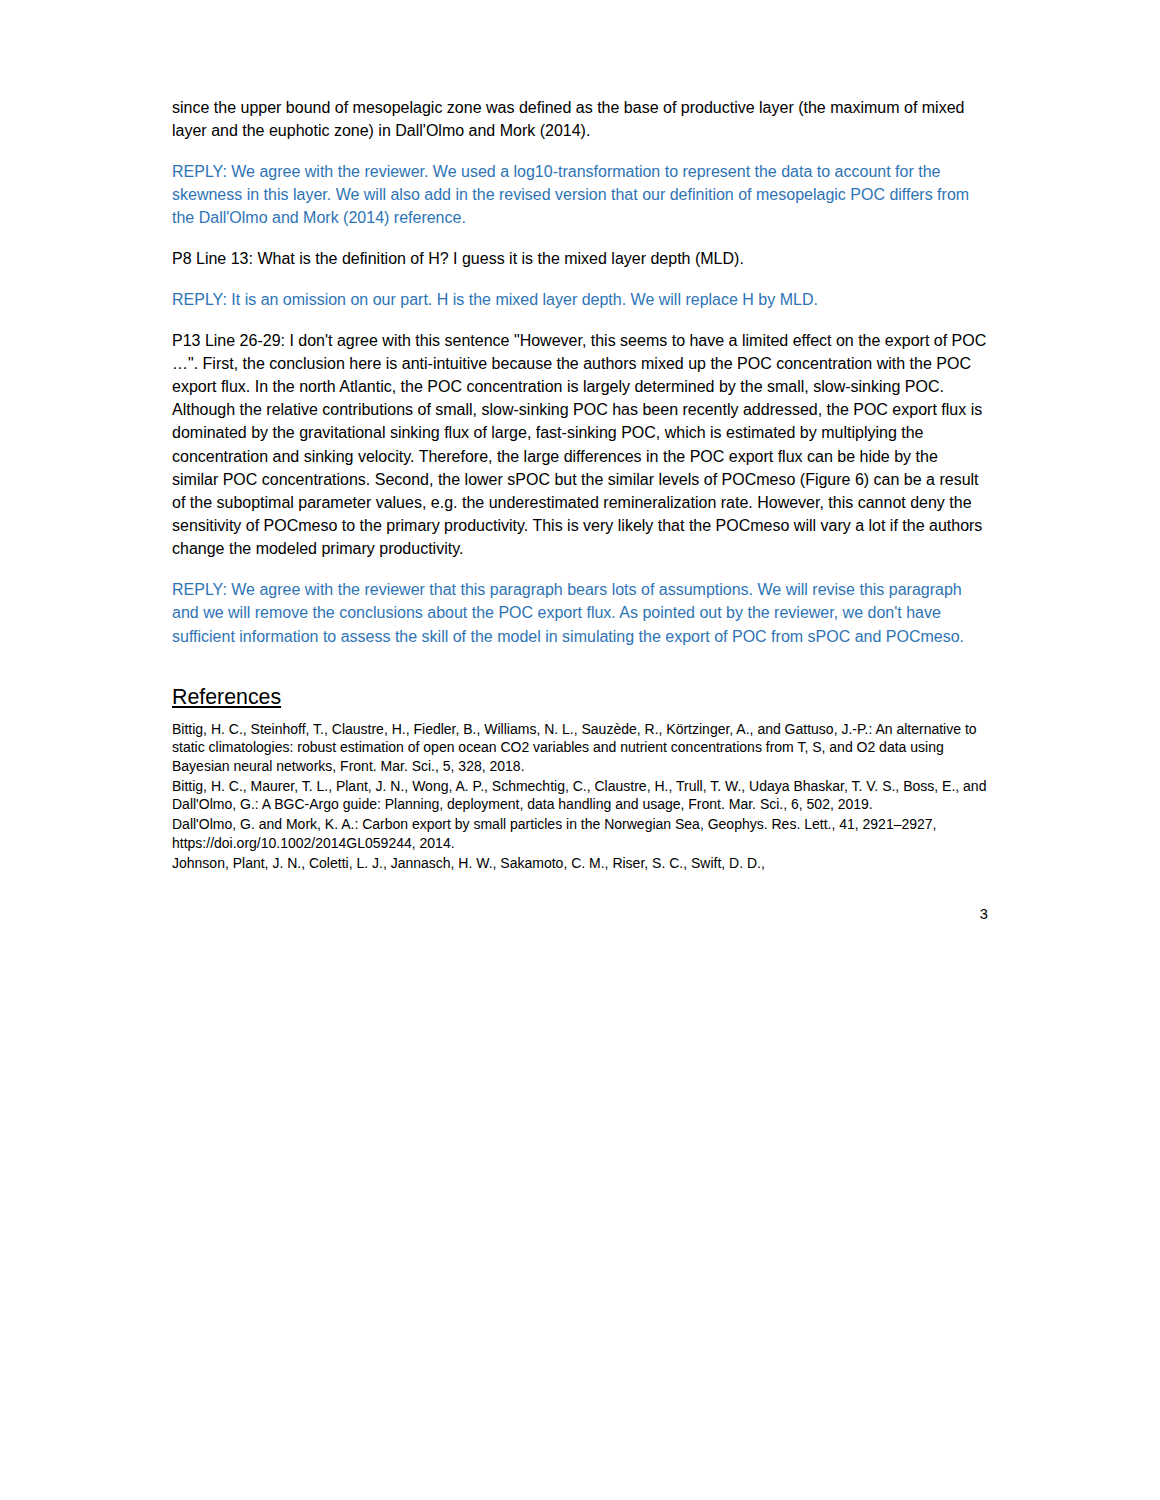since the upper bound of mesopelagic zone was defined as the base of productive layer (the maximum of mixed layer and the euphotic zone) in Dall'Olmo and Mork (2014).
REPLY: We agree with the reviewer. We used a log10-transformation to represent the data to account for the skewness in this layer. We will also add in the revised version that our definition of mesopelagic POC differs from the Dall'Olmo and Mork (2014) reference.
P8 Line 13: What is the definition of H? I guess it is the mixed layer depth (MLD).
REPLY: It is an omission on our part. H is the mixed layer depth. We will replace H by MLD.
P13 Line 26-29: I don't agree with this sentence "However, this seems to have a limited effect on the export of POC …". First, the conclusion here is anti-intuitive because the authors mixed up the POC concentration with the POC export flux. In the north Atlantic, the POC concentration is largely determined by the small, slow-sinking POC. Although the relative contributions of small, slow-sinking POC has been recently addressed, the POC export flux is dominated by the gravitational sinking flux of large, fast-sinking POC, which is estimated by multiplying the concentration and sinking velocity. Therefore, the large differences in the POC export flux can be hide by the similar POC concentrations. Second, the lower sPOC but the similar levels of POCmeso (Figure 6) can be a result of the suboptimal parameter values, e.g. the underestimated remineralization rate. However, this cannot deny the sensitivity of POCmeso to the primary productivity. This is very likely that the POCmeso will vary a lot if the authors change the modeled primary productivity.
REPLY: We agree with the reviewer that this paragraph bears lots of assumptions. We will revise this paragraph and we will remove the conclusions about the POC export flux. As pointed out by the reviewer, we don't have sufficient information to assess the skill of the model in simulating the export of POC from sPOC and POCmeso.
References
Bittig, H. C., Steinhoff, T., Claustre, H., Fiedler, B., Williams, N. L., Sauzède, R., Körtzinger, A., and Gattuso, J.-P.: An alternative to static climatologies: robust estimation of open ocean CO2 variables and nutrient concentrations from T, S, and O2 data using Bayesian neural networks, Front. Mar. Sci., 5, 328, 2018.
Bittig, H. C., Maurer, T. L., Plant, J. N., Wong, A. P., Schmechtig, C., Claustre, H., Trull, T. W., Udaya Bhaskar, T. V. S., Boss, E., and Dall'Olmo, G.: A BGC-Argo guide: Planning, deployment, data handling and usage, Front. Mar. Sci., 6, 502, 2019.
Dall'Olmo, G. and Mork, K. A.: Carbon export by small particles in the Norwegian Sea, Geophys. Res. Lett., 41, 2921–2927, https://doi.org/10.1002/2014GL059244, 2014.
Johnson, Plant, J. N., Coletti, L. J., Jannasch, H. W., Sakamoto, C. M., Riser, S. C., Swift, D. D.,
3